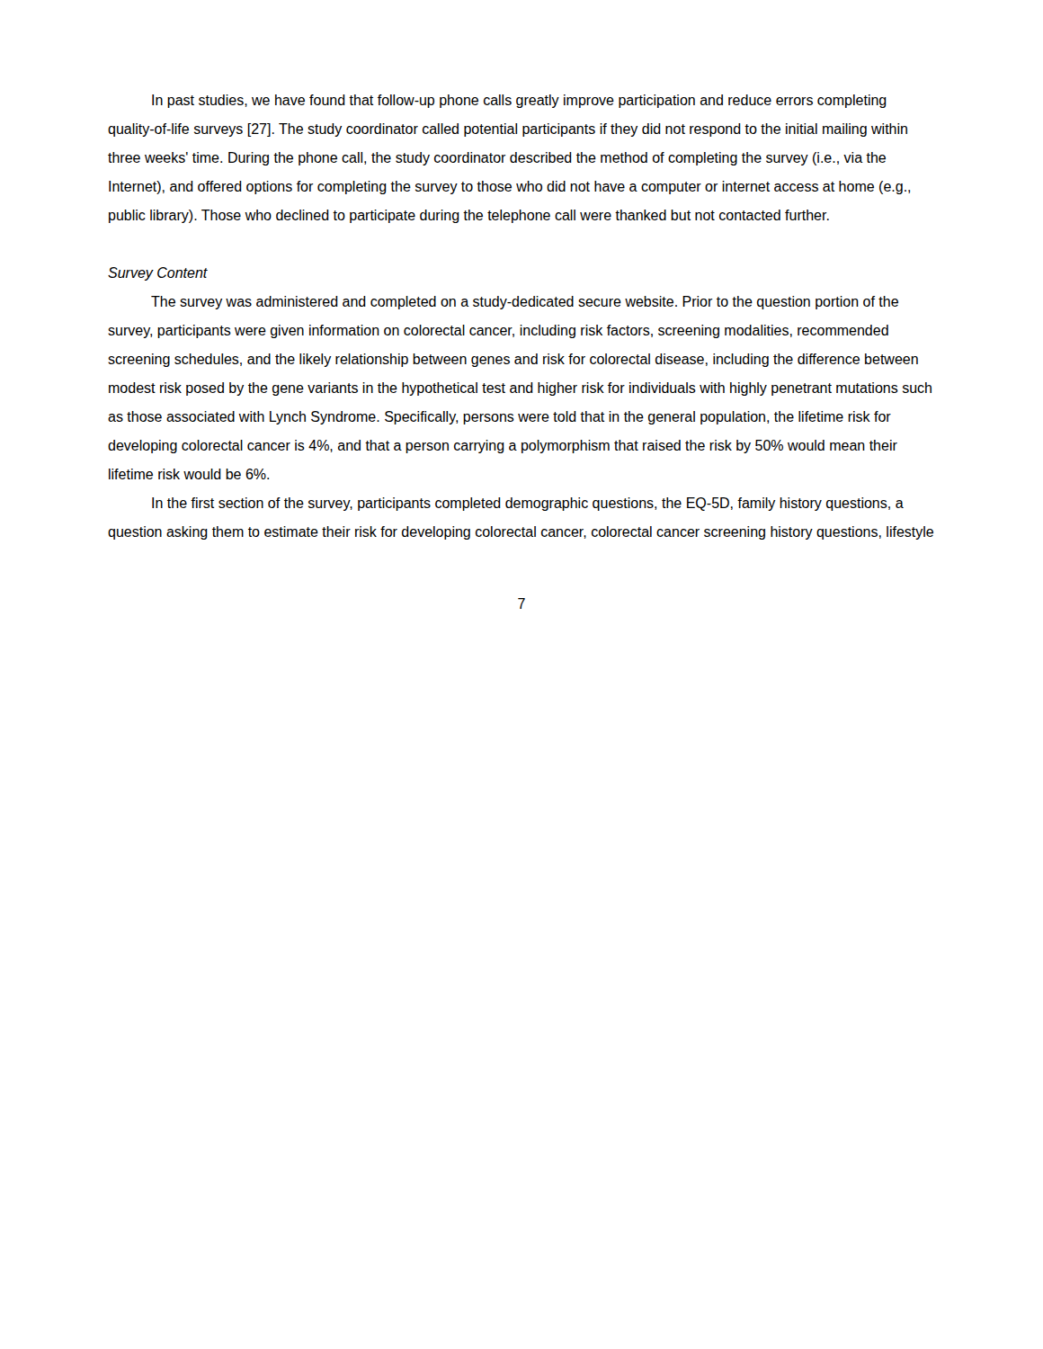In past studies, we have found that follow-up phone calls greatly improve participation and reduce errors completing quality-of-life surveys [27]. The study coordinator called potential participants if they did not respond to the initial mailing within three weeks' time. During the phone call, the study coordinator described the method of completing the survey (i.e., via the Internet), and offered options for completing the survey to those who did not have a computer or internet access at home (e.g., public library). Those who declined to participate during the telephone call were thanked but not contacted further.
Survey Content
The survey was administered and completed on a study-dedicated secure website. Prior to the question portion of the survey, participants were given information on colorectal cancer, including risk factors, screening modalities, recommended screening schedules, and the likely relationship between genes and risk for colorectal disease, including the difference between modest risk posed by the gene variants in the hypothetical test and higher risk for individuals with highly penetrant mutations such as those associated with Lynch Syndrome. Specifically, persons were told that in the general population, the lifetime risk for developing colorectal cancer is 4%, and that a person carrying a polymorphism that raised the risk by 50% would mean their lifetime risk would be 6%.
In the first section of the survey, participants completed demographic questions, the EQ-5D, family history questions, a question asking them to estimate their risk for developing colorectal cancer, colorectal cancer screening history questions, lifestyle
7